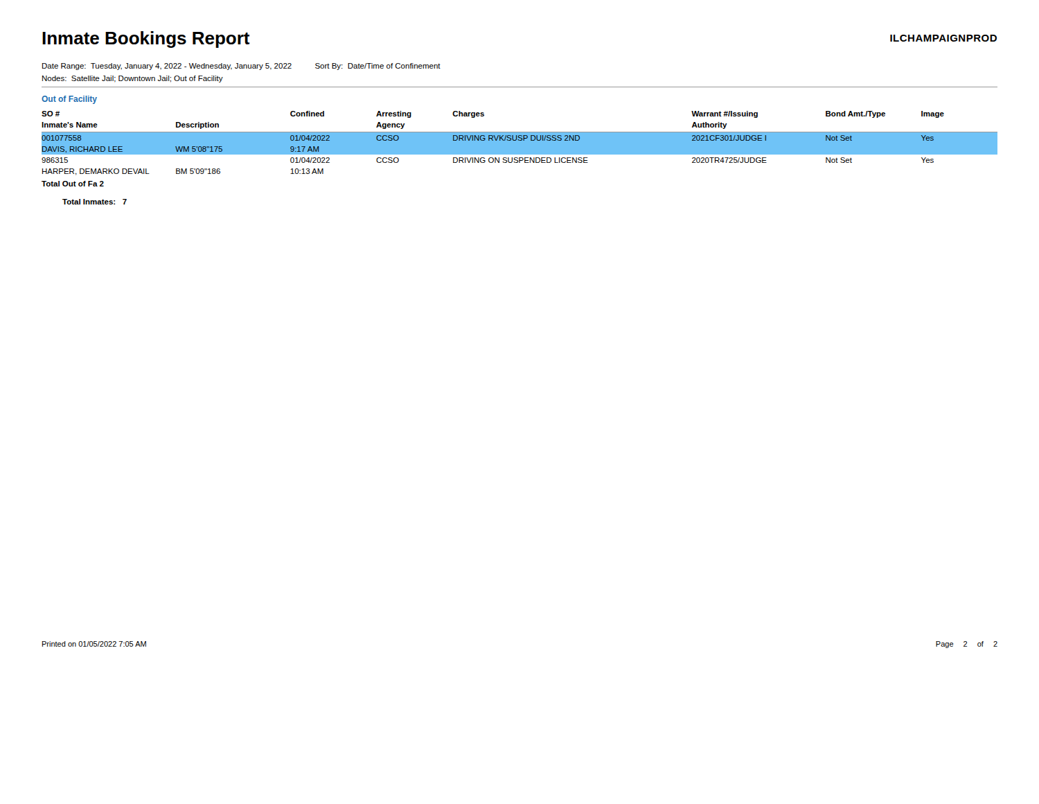Inmate Bookings Report
ILCHAMPAIGNPROD
Date Range: Tuesday, January 4, 2022 - Wednesday, January 5, 2022 Sort By: Date/Time of Confinement
Nodes: Satellite Jail; Downtown Jail; Out of Facility
Out of Facility
| SO # | | Confined | Arresting | Charges | Warrant #/Issuing | Bond Amt./Type | Image |
| --- | --- | --- | --- | --- | --- | --- | --- |
| Inmate's Name | Description | | Agency | | Authority | | |
| 001077558 | | 01/04/2022 | CCSO | DRIVING RVK/SUSP DUI/SSS 2ND | 2021CF301/JUDGE I | Not Set | Yes |
| DAVIS, RICHARD LEE | WM 5'08"175 | 9:17 AM | | | | | |
| 986315 | | 01/04/2022 | CCSO | DRIVING ON SUSPENDED LICENSE | 2020TR4725/JUDGE | Not Set | Yes |
| HARPER, DEMARKO DEVAIL | BM 5'09"186 | 10:13 AM | | | | | |
Total Out of Fa 2
Total Inmates: 7
Printed on 01/05/2022 7:05 AM
Page2 of 2